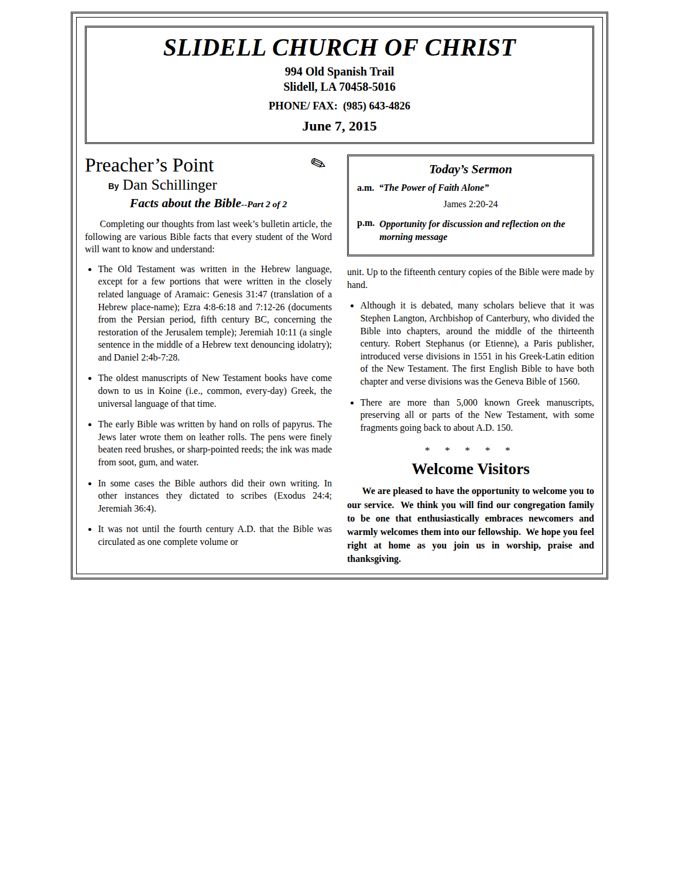SLIDELL CHURCH OF CHRIST
994 Old Spanish Trail
Slidell, LA 70458-5016
PHONE/ FAX: (985) 643-4826
June 7, 2015
✎
Preacher’s Point
By Dan Schillinger
Facts about the Bible--Part 2 of 2
Completing our thoughts from last week’s bulletin article, the following are various Bible facts that every student of the Word will want to know and understand:
The Old Testament was written in the Hebrew language, except for a few portions that were written in the closely related language of Aramaic: Genesis 31:47 (translation of a Hebrew place-name); Ezra 4:8-6:18 and 7:12-26 (documents from the Persian period, fifth century BC, concerning the restoration of the Jerusalem temple); Jeremiah 10:11 (a single sentence in the middle of a Hebrew text denouncing idolatry); and Daniel 2:4b-7:28.
The oldest manuscripts of New Testament books have come down to us in Koine (i.e., common, every-day) Greek, the universal language of that time.
The early Bible was written by hand on rolls of papyrus. The Jews later wrote them on leather rolls. The pens were finely beaten reed brushes, or sharp-pointed reeds; the ink was made from soot, gum, and water.
In some cases the Bible authors did their own writing. In other instances they dictated to scribes (Exodus 24:4; Jeremiah 36:4).
It was not until the fourth century A.D. that the Bible was circulated as one complete volume or
Today’s Sermon
a.m. “The Power of Faith Alone”
James 2:20-24
p.m. Opportunity for discussion and reflection on the morning message
unit. Up to the fifteenth century copies of the Bible were made by hand.
Although it is debated, many scholars believe that it was Stephen Langton, Archbishop of Canterbury, who divided the Bible into chapters, around the middle of the thirteenth century. Robert Stephanus (or Etienne), a Paris publisher, introduced verse divisions in 1551 in his Greek-Latin edition of the New Testament. The first English Bible to have both chapter and verse divisions was the Geneva Bible of 1560.
There are more than 5,000 known Greek manuscripts, preserving all or parts of the New Testament, with some fragments going back to about A.D. 150.
* * * * *
Welcome Visitors
We are pleased to have the opportunity to welcome you to our service. We think you will find our congregation family to be one that enthusiastically embraces newcomers and warmly welcomes them into our fellowship. We hope you feel right at home as you join us in worship, praise and thanksgiving.